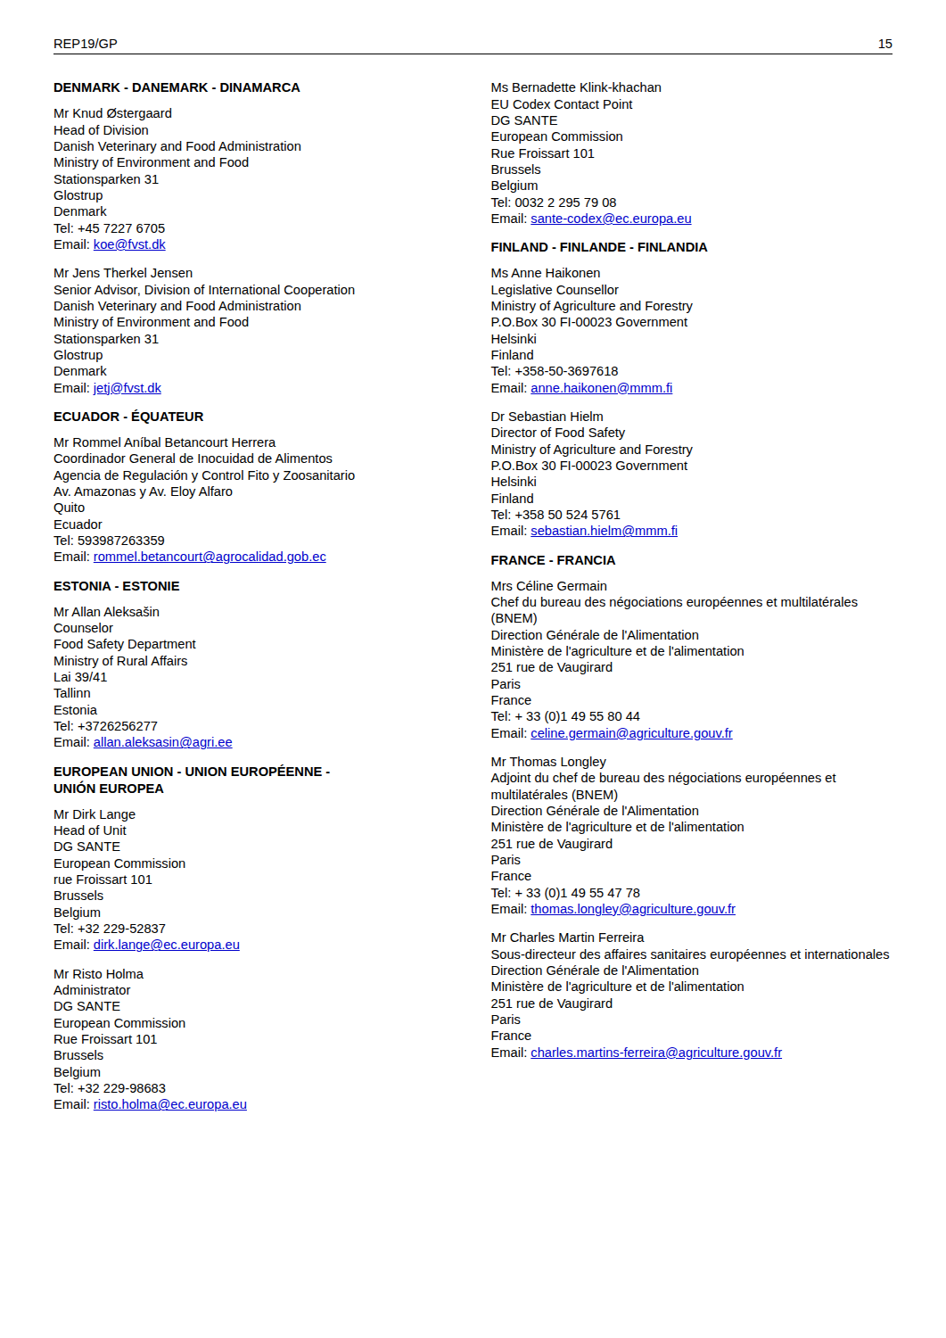REP19/GP 15
DENMARK - DANEMARK - DINAMARCA
Mr Knud Østergaard
Head of Division
Danish Veterinary and Food Administration
Ministry of Environment and Food
Stationsparken 31
Glostrup
Denmark
Tel: +45 7227 6705
Email: koe@fvst.dk
Mr Jens Therkel Jensen
Senior Advisor, Division of International Cooperation
Danish Veterinary and Food Administration
Ministry of Environment and Food
Stationsparken 31
Glostrup
Denmark
Email: jetj@fvst.dk
ECUADOR - ÉQUATEUR
Mr Rommel Aníbal Betancourt Herrera
Coordinador General de Inocuidad de Alimentos
Agencia de Regulación y Control Fito y Zoosanitario
Av. Amazonas y Av. Eloy Alfaro
Quito
Ecuador
Tel: 593987263359
Email: rommel.betancourt@agrocalidad.gob.ec
ESTONIA - ESTONIE
Mr Allan Aleksašin
Counselor
Food Safety Department
Ministry of Rural Affairs
Lai 39/41
Tallinn
Estonia
Tel: +3726256277
Email: allan.aleksasin@agri.ee
EUROPEAN UNION - UNION EUROPÉENNE -
UNIÓN EUROPEA
Mr Dirk Lange
Head of Unit
DG SANTE
European Commission
rue Froissart 101
Brussels
Belgium
Tel: +32 229-52837
Email: dirk.lange@ec.europa.eu
Mr Risto Holma
Administrator
DG SANTE
European Commission
Rue Froissart 101
Brussels
Belgium
Tel: +32 229-98683
Email: risto.holma@ec.europa.eu
Ms Bernadette Klink-khachan
EU Codex Contact Point
DG SANTE
European Commission
Rue Froissart 101
Brussels
Belgium
Tel: 0032 2 295 79 08
Email: sante-codex@ec.europa.eu
FINLAND - FINLANDE - FINLANDIA
Ms Anne Haikonen
Legislative Counsellor
Ministry of Agriculture and Forestry
P.O.Box 30 FI-00023 Government
Helsinki
Finland
Tel: +358-50-3697618
Email: anne.haikonen@mmm.fi
Dr Sebastian Hielm
Director of Food Safety
Ministry of Agriculture and Forestry
P.O.Box 30 FI-00023 Government
Helsinki
Finland
Tel: +358 50 524 5761
Email: sebastian.hielm@mmm.fi
FRANCE - FRANCIA
Mrs Céline Germain
Chef du bureau des négociations européennes et multilatérales (BNEM)
Direction Générale de l'Alimentation
Ministère de l'agriculture et de l'alimentation
251 rue de Vaugirard
Paris
France
Tel: + 33 (0)1 49 55 80 44
Email: celine.germain@agriculture.gouv.fr
Mr Thomas Longley
Adjoint du chef de bureau des négociations européennes et multilatérales (BNEM)
Direction Générale de l'Alimentation
Ministère de l'agriculture et de l'alimentation
251 rue de Vaugirard
Paris
France
Tel: + 33 (0)1 49 55 47 78
Email: thomas.longley@agriculture.gouv.fr
Mr Charles Martin Ferreira
Sous-directeur des affaires sanitaires européennes et internationales
Direction Générale de l'Alimentation
Ministère de l'agriculture et de l'alimentation
251 rue de Vaugirard
Paris
France
Email: charles.martins-ferreira@agriculture.gouv.fr